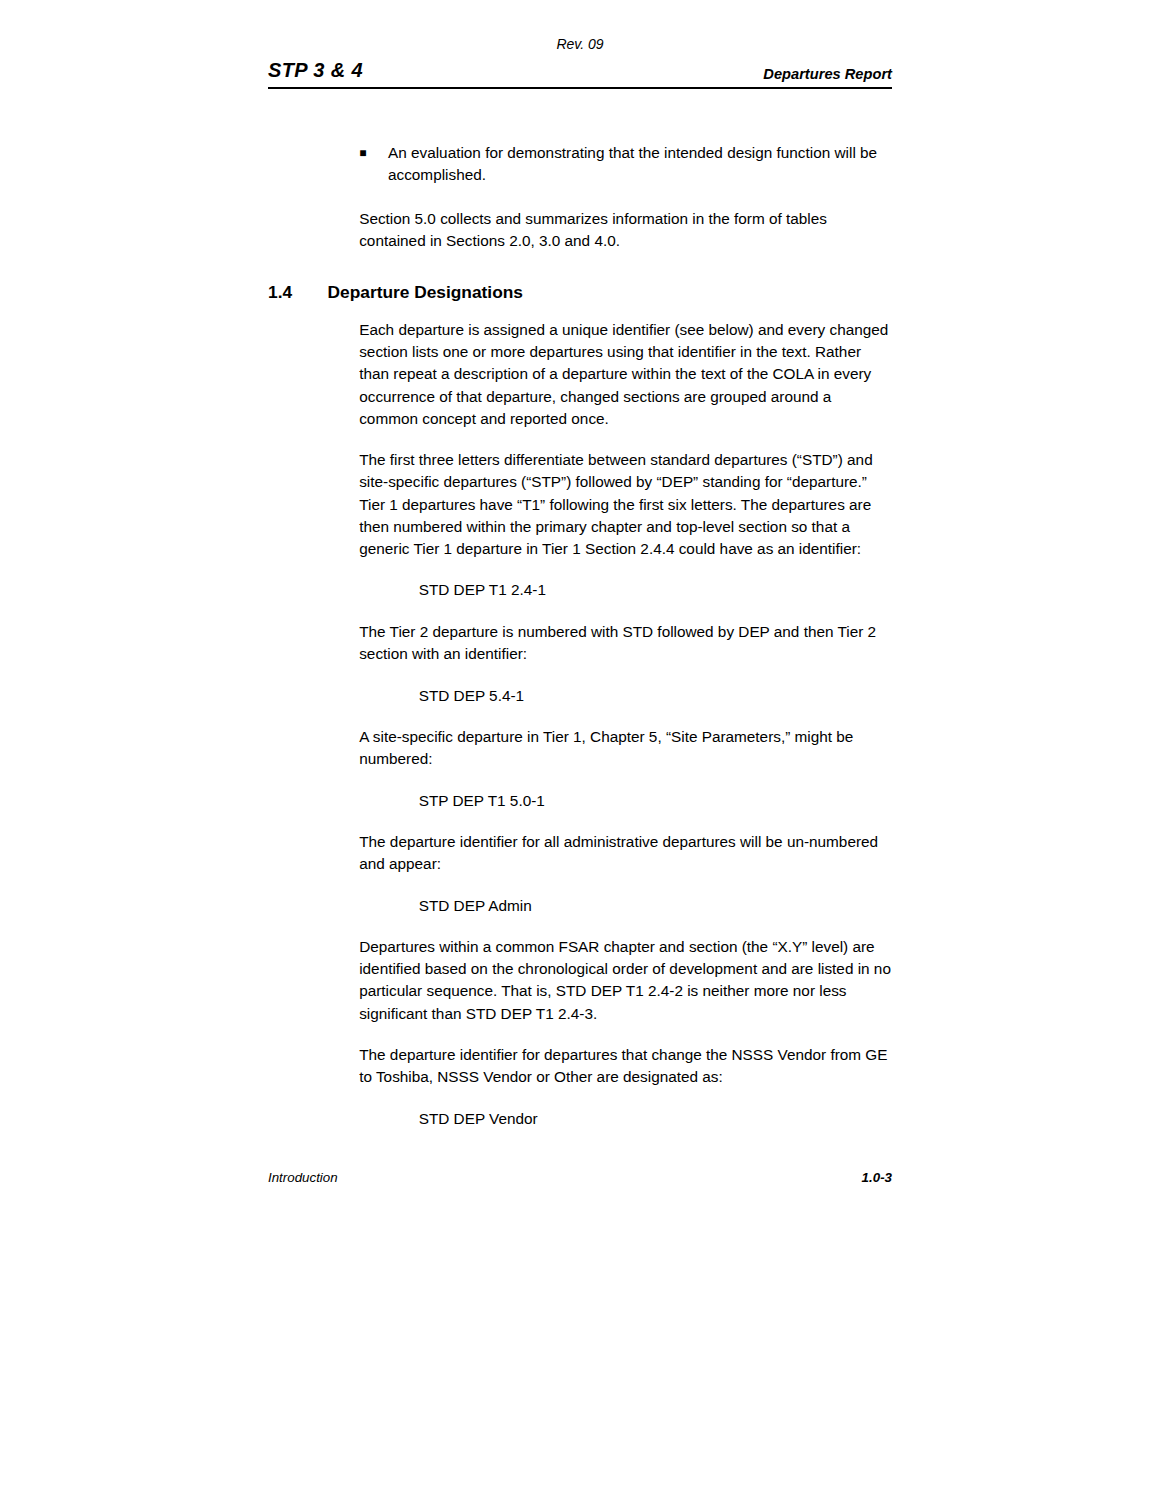Rev. 09
STP 3 & 4
Departures Report
■
An evaluation for demonstrating that the intended design function will be accomplished.
Section 5.0 collects and summarizes information in the form of tables contained in Sections 2.0, 3.0 and 4.0.
1.4 Departure Designations
Each departure is assigned a unique identifier (see below) and every changed section lists one or more departures using that identifier in the text. Rather than repeat a description of a departure within the text of the COLA in every occurrence of that departure, changed sections are grouped around a common concept and reported once.
The first three letters differentiate between standard departures (“STD”) and site-specific departures (“STP”) followed by “DEP” standing for “departure.” Tier 1 departures have “T1” following the first six letters. The departures are then numbered within the primary chapter and top-level section so that a generic Tier 1 departure in Tier 1 Section 2.4.4 could have as an identifier:
STD DEP T1 2.4-1
The Tier 2 departure is numbered with STD followed by DEP and then Tier 2 section with an identifier:
STD DEP 5.4-1
A site-specific departure in Tier 1, Chapter 5, “Site Parameters,” might be numbered:
STP DEP T1 5.0-1
The departure identifier for all administrative departures will be un-numbered and appear:
STD DEP Admin
Departures within a common FSAR chapter and section (the “X.Y” level) are identified based on the chronological order of development and are listed in no particular sequence. That is, STD DEP T1 2.4-2 is neither more nor less significant than STD DEP T1 2.4-3.
The departure identifier for departures that change the NSSS Vendor from GE to Toshiba, NSSS Vendor or Other are designated as:
STD DEP Vendor
Introduction
1.0-3